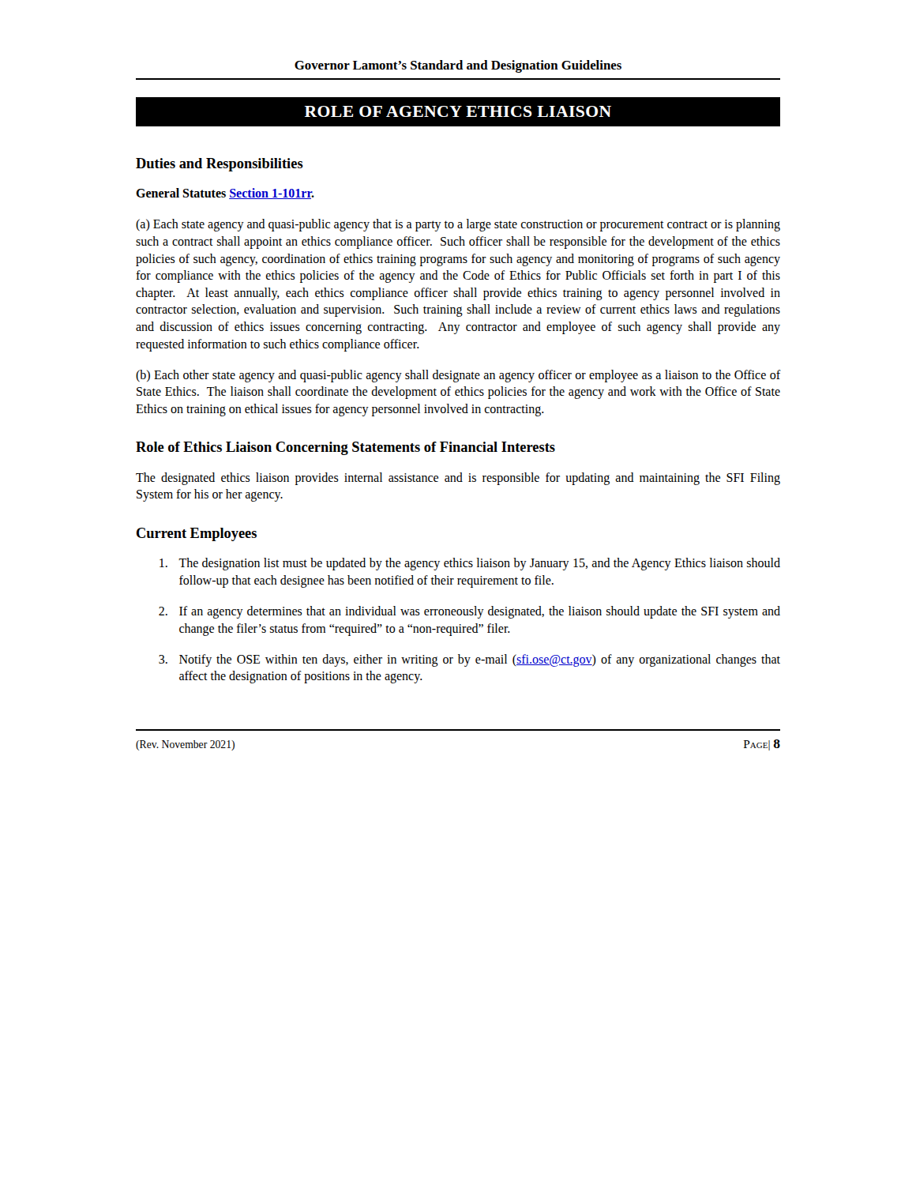Governor Lamont’s Standard and Designation Guidelines
ROLE OF AGENCY ETHICS LIAISON
Duties and Responsibilities
General Statutes Section 1-101rr.
(a) Each state agency and quasi-public agency that is a party to a large state construction or procurement contract or is planning such a contract shall appoint an ethics compliance officer. Such officer shall be responsible for the development of the ethics policies of such agency, coordination of ethics training programs for such agency and monitoring of programs of such agency for compliance with the ethics policies of the agency and the Code of Ethics for Public Officials set forth in part I of this chapter. At least annually, each ethics compliance officer shall provide ethics training to agency personnel involved in contractor selection, evaluation and supervision. Such training shall include a review of current ethics laws and regulations and discussion of ethics issues concerning contracting. Any contractor and employee of such agency shall provide any requested information to such ethics compliance officer.
(b) Each other state agency and quasi-public agency shall designate an agency officer or employee as a liaison to the Office of State Ethics. The liaison shall coordinate the development of ethics policies for the agency and work with the Office of State Ethics on training on ethical issues for agency personnel involved in contracting.
Role of Ethics Liaison Concerning Statements of Financial Interests
The designated ethics liaison provides internal assistance and is responsible for updating and maintaining the SFI Filing System for his or her agency.
Current Employees
The designation list must be updated by the agency ethics liaison by January 15, and the Agency Ethics liaison should follow-up that each designee has been notified of their requirement to file.
If an agency determines that an individual was erroneously designated, the liaison should update the SFI system and change the filer’s status from “required” to a “non-required” filer.
Notify the OSE within ten days, either in writing or by e-mail (sfi.ose@ct.gov) of any organizational changes that affect the designation of positions in the agency.
(Rev. November 2021) Page| 8